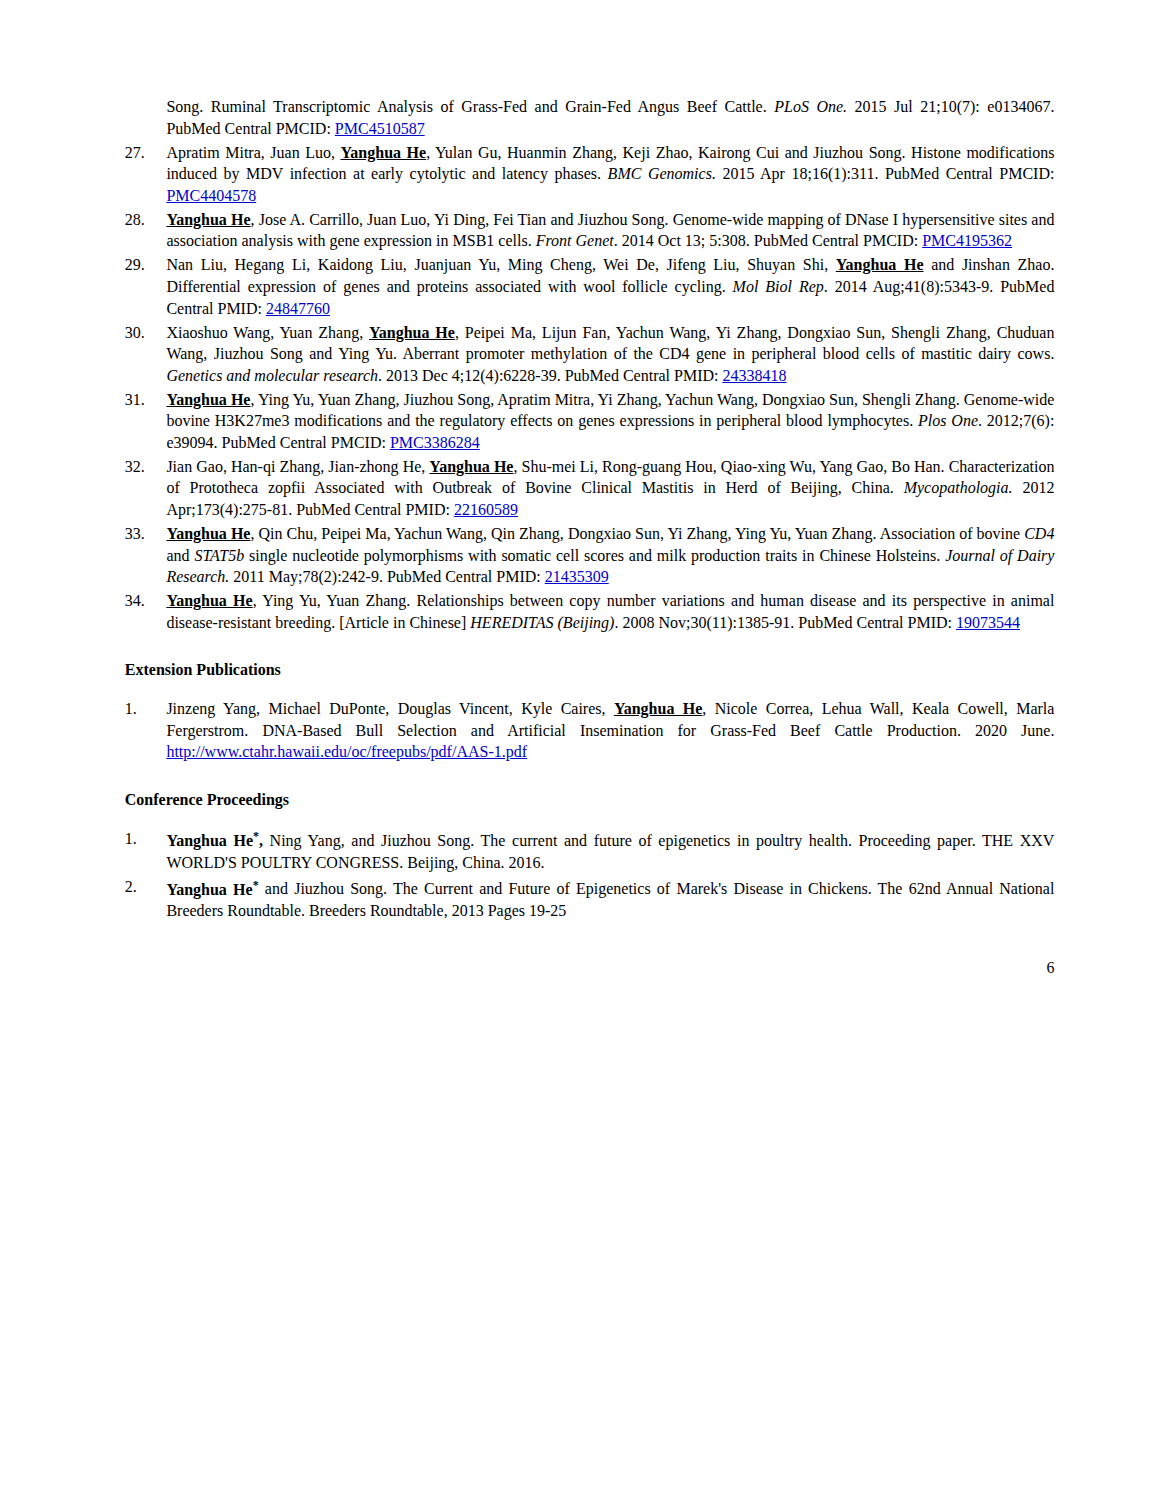Song. Ruminal Transcriptomic Analysis of Grass-Fed and Grain-Fed Angus Beef Cattle. PLoS One. 2015 Jul 21;10(7): e0134067. PubMed Central PMCID: PMC4510587
27. Apratim Mitra, Juan Luo, Yanghua He, Yulan Gu, Huanmin Zhang, Keji Zhao, Kairong Cui and Jiuzhou Song. Histone modifications induced by MDV infection at early cytolytic and latency phases. BMC Genomics. 2015 Apr 18;16(1):311. PubMed Central PMCID: PMC4404578
28. Yanghua He, Jose A. Carrillo, Juan Luo, Yi Ding, Fei Tian and Jiuzhou Song. Genome-wide mapping of DNase I hypersensitive sites and association analysis with gene expression in MSB1 cells. Front Genet. 2014 Oct 13; 5:308. PubMed Central PMCID: PMC4195362
29. Nan Liu, Hegang Li, Kaidong Liu, Juanjuan Yu, Ming Cheng, Wei De, Jifeng Liu, Shuyan Shi, Yanghua He and Jinshan Zhao. Differential expression of genes and proteins associated with wool follicle cycling. Mol Biol Rep. 2014 Aug;41(8):5343-9. PubMed Central PMID: 24847760
30. Xiaoshuo Wang, Yuan Zhang, Yanghua He, Peipei Ma, Lijun Fan, Yachun Wang, Yi Zhang, Dongxiao Sun, Shengli Zhang, Chuduan Wang, Jiuzhou Song and Ying Yu. Aberrant promoter methylation of the CD4 gene in peripheral blood cells of mastitic dairy cows. Genetics and molecular research. 2013 Dec 4;12(4):6228-39. PubMed Central PMID: 24338418
31. Yanghua He, Ying Yu, Yuan Zhang, Jiuzhou Song, Apratim Mitra, Yi Zhang, Yachun Wang, Dongxiao Sun, Shengli Zhang. Genome-wide bovine H3K27me3 modifications and the regulatory effects on genes expressions in peripheral blood lymphocytes. Plos One. 2012;7(6): e39094. PubMed Central PMCID: PMC3386284
32. Jian Gao, Han-qi Zhang, Jian-zhong He, Yanghua He, Shu-mei Li, Rong-guang Hou, Qiao-xing Wu, Yang Gao, Bo Han. Characterization of Prototheca zopfii Associated with Outbreak of Bovine Clinical Mastitis in Herd of Beijing, China. Mycopathologia. 2012 Apr;173(4):275-81. PubMed Central PMID: 22160589
33. Yanghua He, Qin Chu, Peipei Ma, Yachun Wang, Qin Zhang, Dongxiao Sun, Yi Zhang, Ying Yu, Yuan Zhang. Association of bovine CD4 and STAT5b single nucleotide polymorphisms with somatic cell scores and milk production traits in Chinese Holsteins. Journal of Dairy Research. 2011 May;78(2):242-9. PubMed Central PMID: 21435309
34. Yanghua He, Ying Yu, Yuan Zhang. Relationships between copy number variations and human disease and its perspective in animal disease-resistant breeding. [Article in Chinese] HEREDITAS (Beijing). 2008 Nov;30(11):1385-91. PubMed Central PMID: 19073544
Extension Publications
1. Jinzeng Yang, Michael DuPonte, Douglas Vincent, Kyle Caires, Yanghua He, Nicole Correa, Lehua Wall, Keala Cowell, Marla Fergerstrom. DNA-Based Bull Selection and Artificial Insemination for Grass-Fed Beef Cattle Production. 2020 June. http://www.ctahr.hawaii.edu/oc/freepubs/pdf/AAS-1.pdf
Conference Proceedings
1. Yanghua He*, Ning Yang, and Jiuzhou Song. The current and future of epigenetics in poultry health. Proceeding paper. THE XXV WORLD'S POULTRY CONGRESS. Beijing, China. 2016.
2. Yanghua He* and Jiuzhou Song. The Current and Future of Epigenetics of Marek's Disease in Chickens. The 62nd Annual National Breeders Roundtable. Breeders Roundtable, 2013 Pages 19-25
6